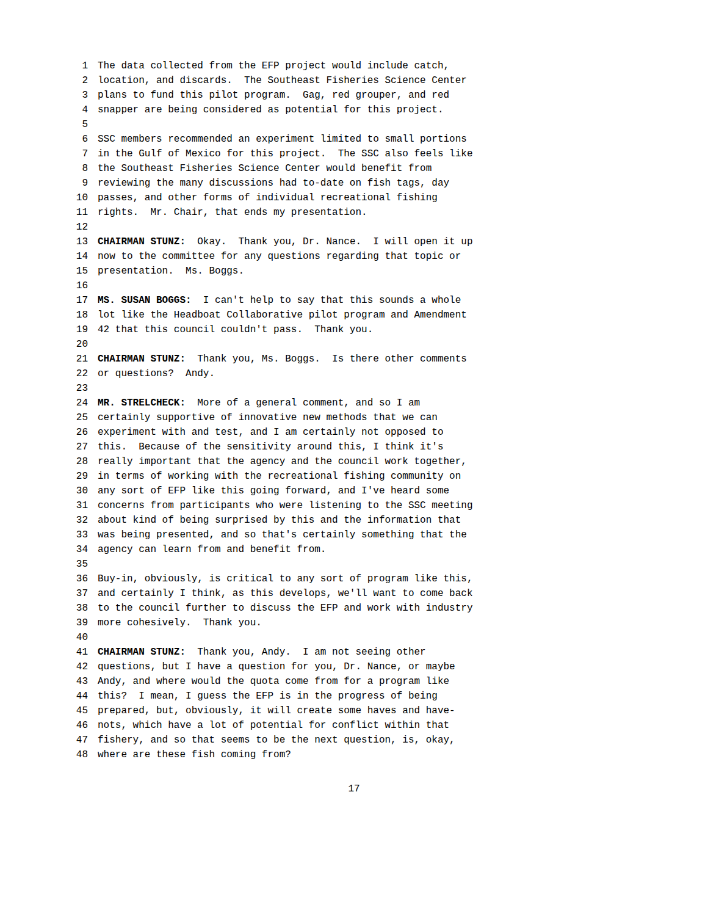1 The data collected from the EFP project would include catch,
2 location, and discards. The Southeast Fisheries Science Center
3 plans to fund this pilot program. Gag, red grouper, and red
4 snapper are being considered as potential for this project.
5
6 SSC members recommended an experiment limited to small portions
7 in the Gulf of Mexico for this project. The SSC also feels like
8 the Southeast Fisheries Science Center would benefit from
9 reviewing the many discussions had to-date on fish tags, day
10 passes, and other forms of individual recreational fishing
11 rights. Mr. Chair, that ends my presentation.
12
13 CHAIRMAN STUNZ: Okay. Thank you, Dr. Nance. I will open it up
14 now to the committee for any questions regarding that topic or
15 presentation. Ms. Boggs.
16
17 MS. SUSAN BOGGS: I can't help to say that this sounds a whole
18 lot like the Headboat Collaborative pilot program and Amendment
1942 that this council couldn't pass. Thank you.
20
21 CHAIRMAN STUNZ: Thank you, Ms. Boggs. Is there other comments
22 or questions? Andy.
23
24 MR. STRELCHECK: More of a general comment, and so I am
25 certainly supportive of innovative new methods that we can
26 experiment with and test, and I am certainly not opposed to
27 this. Because of the sensitivity around this, I think it's
28 really important that the agency and the council work together,
29 in terms of working with the recreational fishing community on
30 any sort of EFP like this going forward, and I've heard some
31 concerns from participants who were listening to the SSC meeting
32 about kind of being surprised by this and the information that
33 was being presented, and so that's certainly something that the
34 agency can learn from and benefit from.
35
36 Buy-in, obviously, is critical to any sort of program like this,
37 and certainly I think, as this develops, we'll want to come back
38 to the council further to discuss the EFP and work with industry
39 more cohesively. Thank you.
40
41 CHAIRMAN STUNZ: Thank you, Andy. I am not seeing other
42 questions, but I have a question for you, Dr. Nance, or maybe
43 Andy, and where would the quota come from for a program like
44 this? I mean, I guess the EFP is in the progress of being
45 prepared, but, obviously, it will create some haves and have-
46 nots, which have a lot of potential for conflict within that
47 fishery, and so that seems to be the next question, is, okay,
48 where are these fish coming from?
17